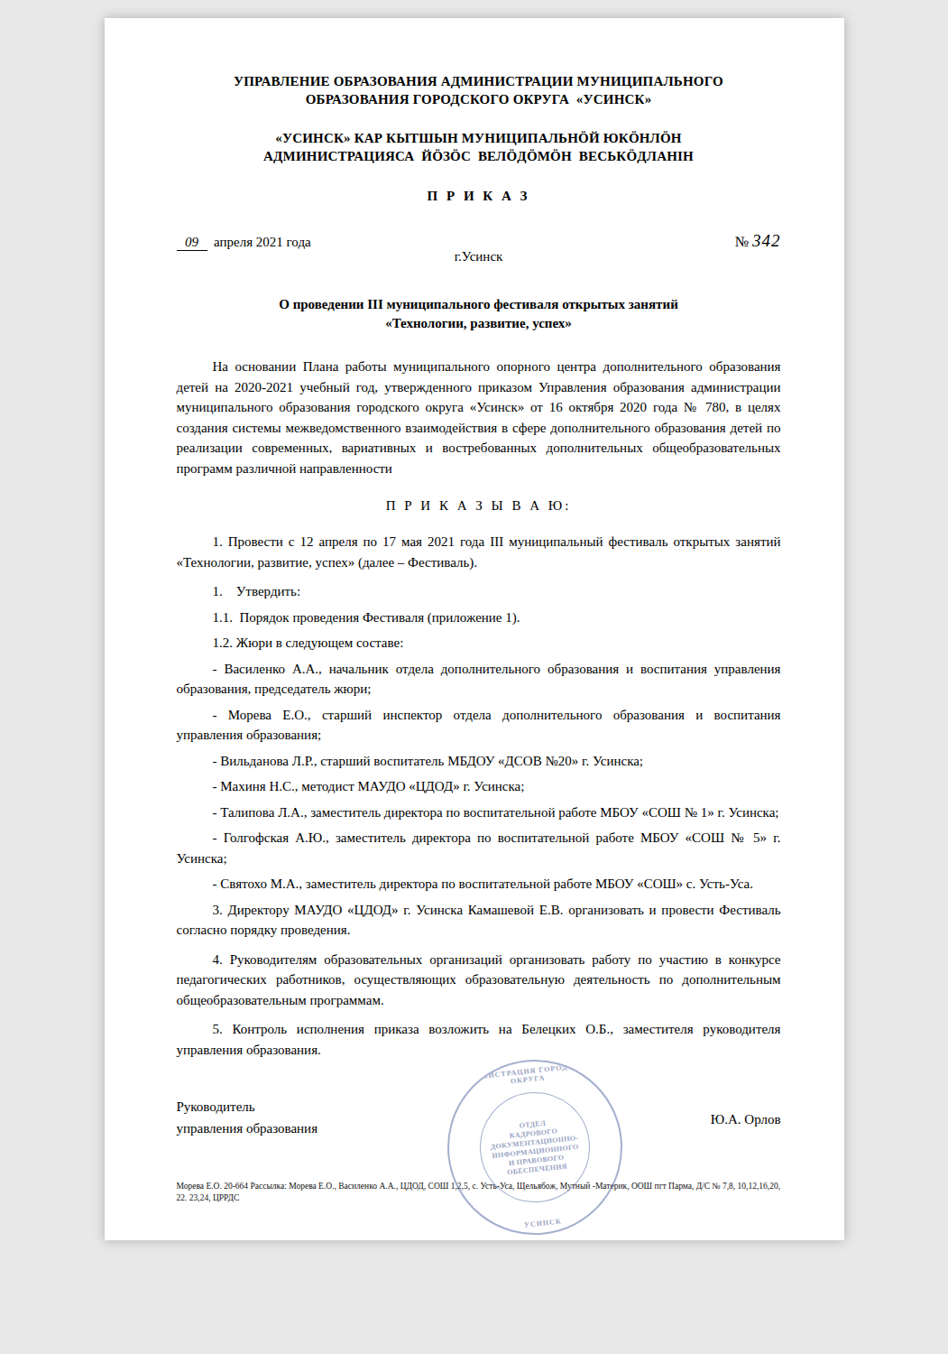УПРАВЛЕНИЕ ОБРАЗОВАНИЯ АДМИНИСТРАЦИИ МУНИЦИПАЛЬНОГО
ОБРАЗОВАНИЯ ГОРОДСКОГО ОКРУГА «УСИНСК»
«УСИНСК» КАР КЫТШЫН МУНИЦИПАЛЬНÖЙ ЮКÖНЛÖН
АДМИНИСТРАЦИЯСА ЙÖЗÖС ВЕЛÖДÖМÖН ВЕСЬКÖДЛАНІН
П Р И К А З
09 апреля 2021 года
№ 342
г.Усинск
О проведении III муниципального фестиваля открытых занятий
«Технологии, развитие, успех»
На основании Плана работы муниципального опорного центра дополнительного образования детей на 2020-2021 учебный год, утвержденного приказом Управления образования администрации муниципального образования городского округа «Усинск» от 16 октября 2020 года № 780, в целях создания системы межведомственного взаимодействия в сфере дополнительного образования детей по реализации современных, вариативных и востребованных дополнительных общеобразовательных программ различной направленности
П Р И К А З Ы В А Ю:
1. Провести с 12 апреля по 17 мая 2021 года III муниципальный фестиваль открытых занятий «Технологии, развитие, успех» (далее – Фестиваль).
1. Утвердить:
1.1. Порядок проведения Фестиваля (приложение 1).
1.2. Жюри в следующем составе:
- Василенко А.А., начальник отдела дополнительного образования и воспитания управления образования, председатель жюри;
- Морева Е.О., старший инспектор отдела дополнительного образования и воспитания управления образования;
- Вильданова Л.Р., старший воспитатель МБДОУ «ДСОВ №20» г. Усинска;
- Махиня Н.С., методист МАУДО «ЦДОД» г. Усинска;
- Талипова Л.А., заместитель директора по воспитательной работе МБОУ «СОШ № 1» г. Усинска;
- Голгофская А.Ю., заместитель директора по воспитательной работе МБОУ «СОШ № 5» г. Усинска;
- Святохо М.А., заместитель директора по воспитательной работе МБОУ «СОШ» с. Усть-Уса.
3. Директору МАУДО «ЦДОД» г. Усинска Камашевой Е.В. организовать и провести Фестиваль согласно порядку проведения.
4. Руководителям образовательных организаций организовать работу по участию в конкурсе педагогических работников, осуществляющих образовательную деятельность по дополнительным общеобразовательным программам.
5. Контроль исполнения приказа возложить на Белецких О.Б., заместителя руководителя управления образования.
Руководитель
управления образования
АДМИНИСТРАЦИЯ ГОРОДСКОГО ОКРУГА
ОТДЕЛ
КАДРОВОГО
ДОКУМЕНТАЦИОННО-
ИНФОРМАЦИОННОГО
И ПРАВОВОГО
ОБЕСПЕЧЕНИЯ
УСИНСК
Ю.А. Орлов
Морева Е.О. 20-664 Рассылка: Морева Е.О., Василенко А.А., ЦДОД, СОШ 1,2,5, с. Усть-Уса, Щельябож, Мутный -Материк, ООШ пгт Парма, Д/С № 7,8, 10,12,16,20, 22. 23,24, ЦРРДС